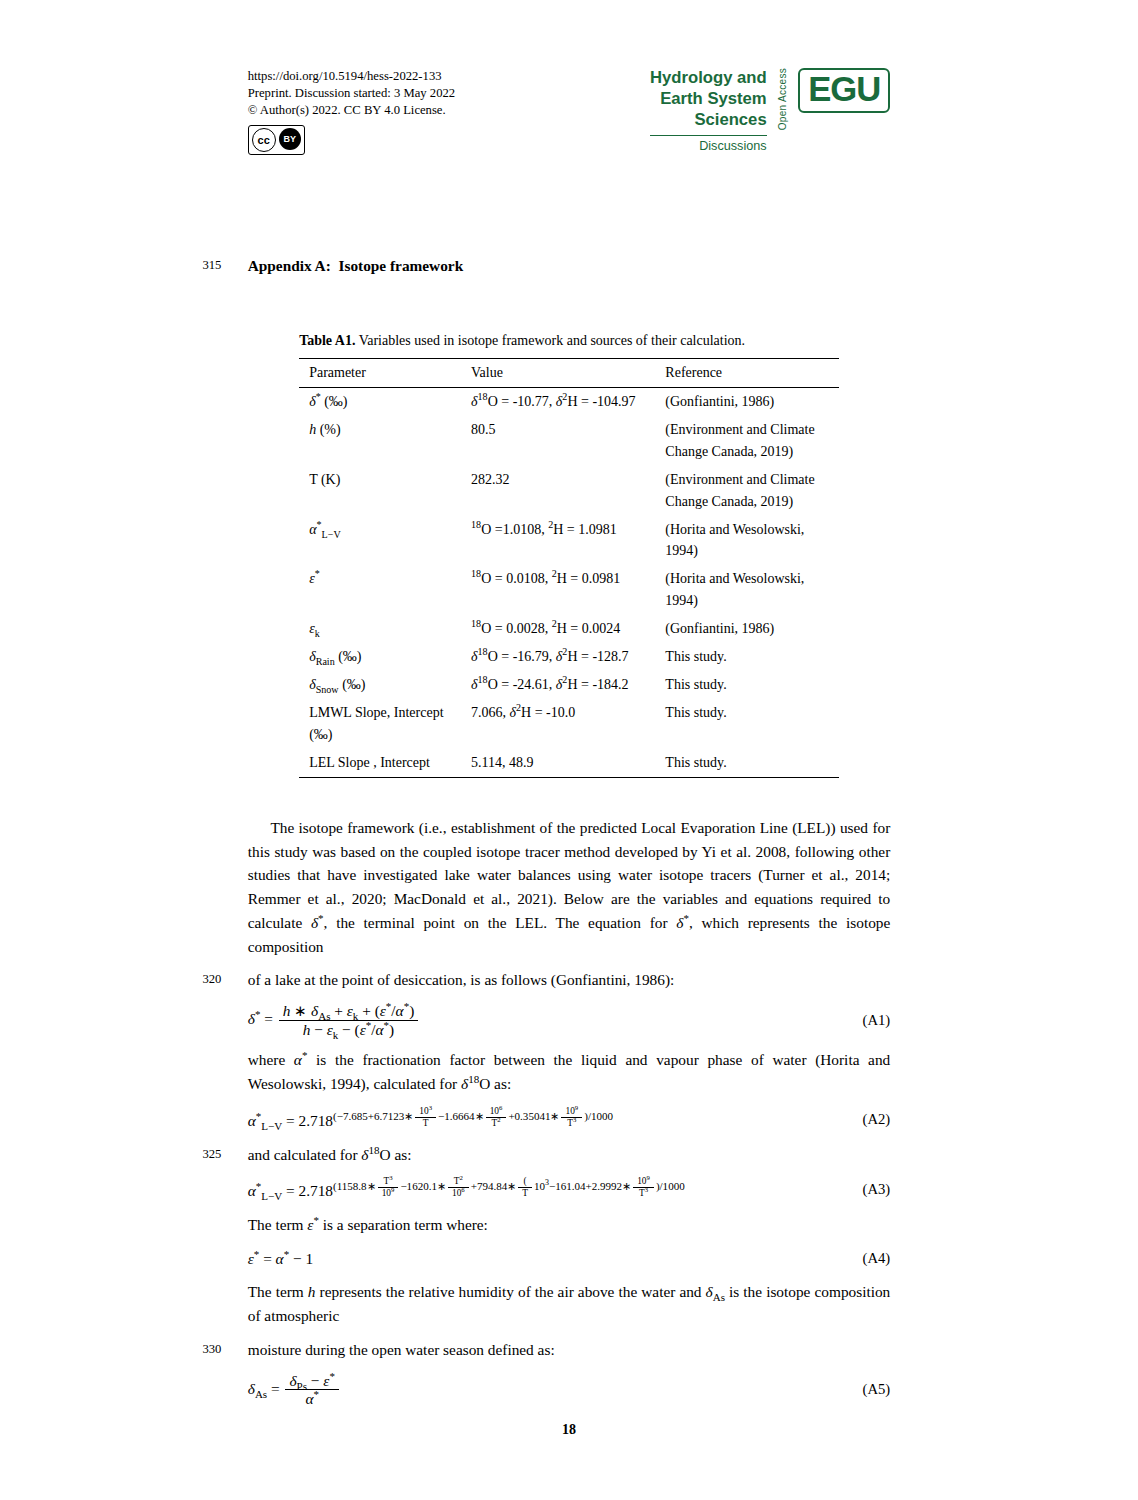https://doi.org/10.5194/hess-2022-133
Preprint. Discussion started: 3 May 2022
© Author(s) 2022. CC BY 4.0 License.
cc BY
Hydrology and
Earth System
Sciences
Discussions
Open Access
EGU
315
Appendix A: Isotope framework
Table A1. Variables used in isotope framework and sources of their calculation.
| Parameter | Value | Reference |
| --- | --- | --- |
| δ * (‰) | δ 18 O = -10.77, δ 2 H = -104.97 | (Gonfiantini, 1986) |
| h (%) | 80.5 | (Environment and Climate Change Canada, 2019) |
| T (K) | 282.32 | (Environment and Climate Change Canada, 2019) |
| α * L−V | 18 O =1.0108, 2 H = 1.0981 | (Horita and Wesolowski, 1994) |
| ε * | 18 O = 0.0108, 2 H = 0.0981 | (Horita and Wesolowski, 1994) |
| ε k | 18 O = 0.0028, 2 H = 0.0024 | (Gonfiantini, 1986) |
| δ Rain (‰) | δ 18 O = -16.79, δ 2 H = -128.7 | This study. |
| δ Snow (‰) | δ 18 O = -24.61, δ 2 H = -184.2 | This study. |
| LMWL Slope, Intercept (‰) | 7.066, δ 2 H = -10.0 | This study. |
| LEL Slope , Intercept | 5.114, 48.9 | This study. |
The isotope framework (i.e., establishment of the predicted Local Evaporation Line (LEL)) used for this study was based on the coupled isotope tracer method developed by Yi et al. 2008, following other studies that have investigated lake water balances using water isotope tracers (Turner et al., 2014; Remmer et al., 2020; MacDonald et al., 2021). Below are the variables and equations required to calculate δ*, the terminal point on the LEL. The equation for δ*, which represents the isotope composition
320
of a lake at the point of desiccation, is as follows (Gonfiantini, 1986):
δ* = h ∗ δAs + εk + (ε*/α*) h − εk − (ε*/α*)
(A1)
where α* is the fractionation factor between the liquid and vapour phase of water (Horita and Wesolowski, 1994), calculated for δ18O as:
α*L−V = 2.718(−7.685+6.7123∗103 T−1.6664∗106 T2+0.35041∗109 T3)/1000
(A2)
325
and calculated for δ18O as:
α*L−V = 2.718(1158.8∗T3109−1620.1∗T2106+794.84∗(T103−161.04+2.9992∗109 T3)/1000
(A3)
The term ε* is a separation term where:
ε* = α* − 1
(A4)
The term h represents the relative humidity of the air above the water and δAs is the isotope composition of atmospheric
330
moisture during the open water season defined as:
δAs = δPs − ε* α*
(A5)
18